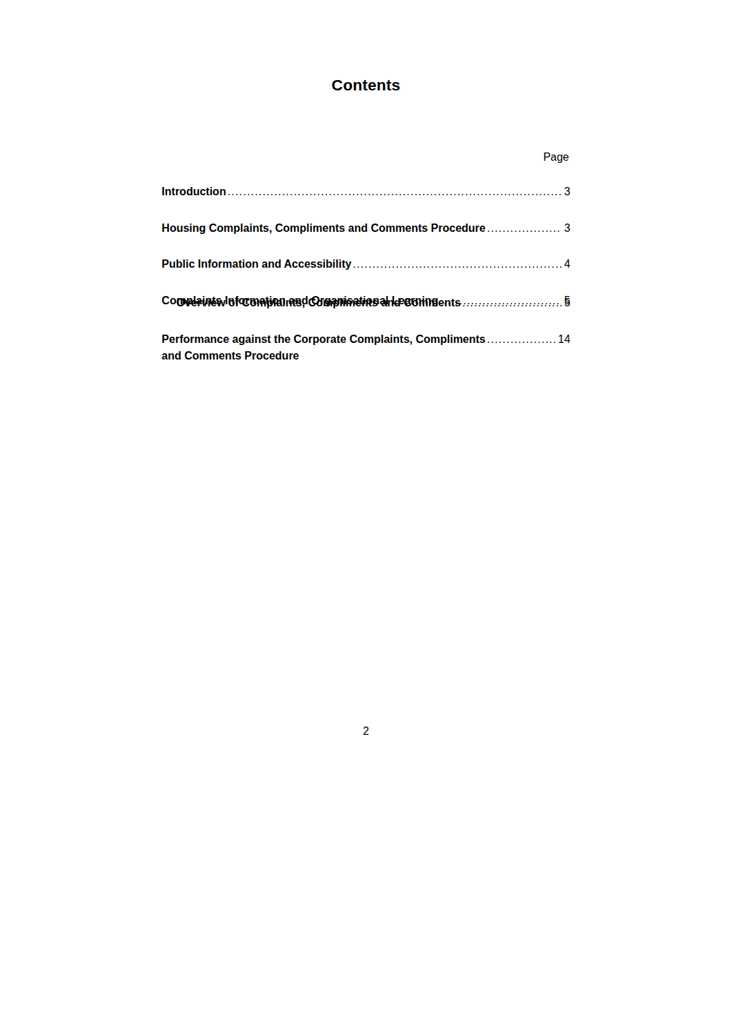Contents
Page
Introduction .................................................................................................................. 3
Housing Complaints, Compliments and Comments Procedure .......................... 3
Public Information and Accessibility ...................................................................... 4
Complaints Information and Organisational Learning ......................................... 5
Overview of Complaints, Compliments and Comments ................................... 5
Performance against the Corporate Complaints, Compliments ........................ 14
and Comments Procedure
2